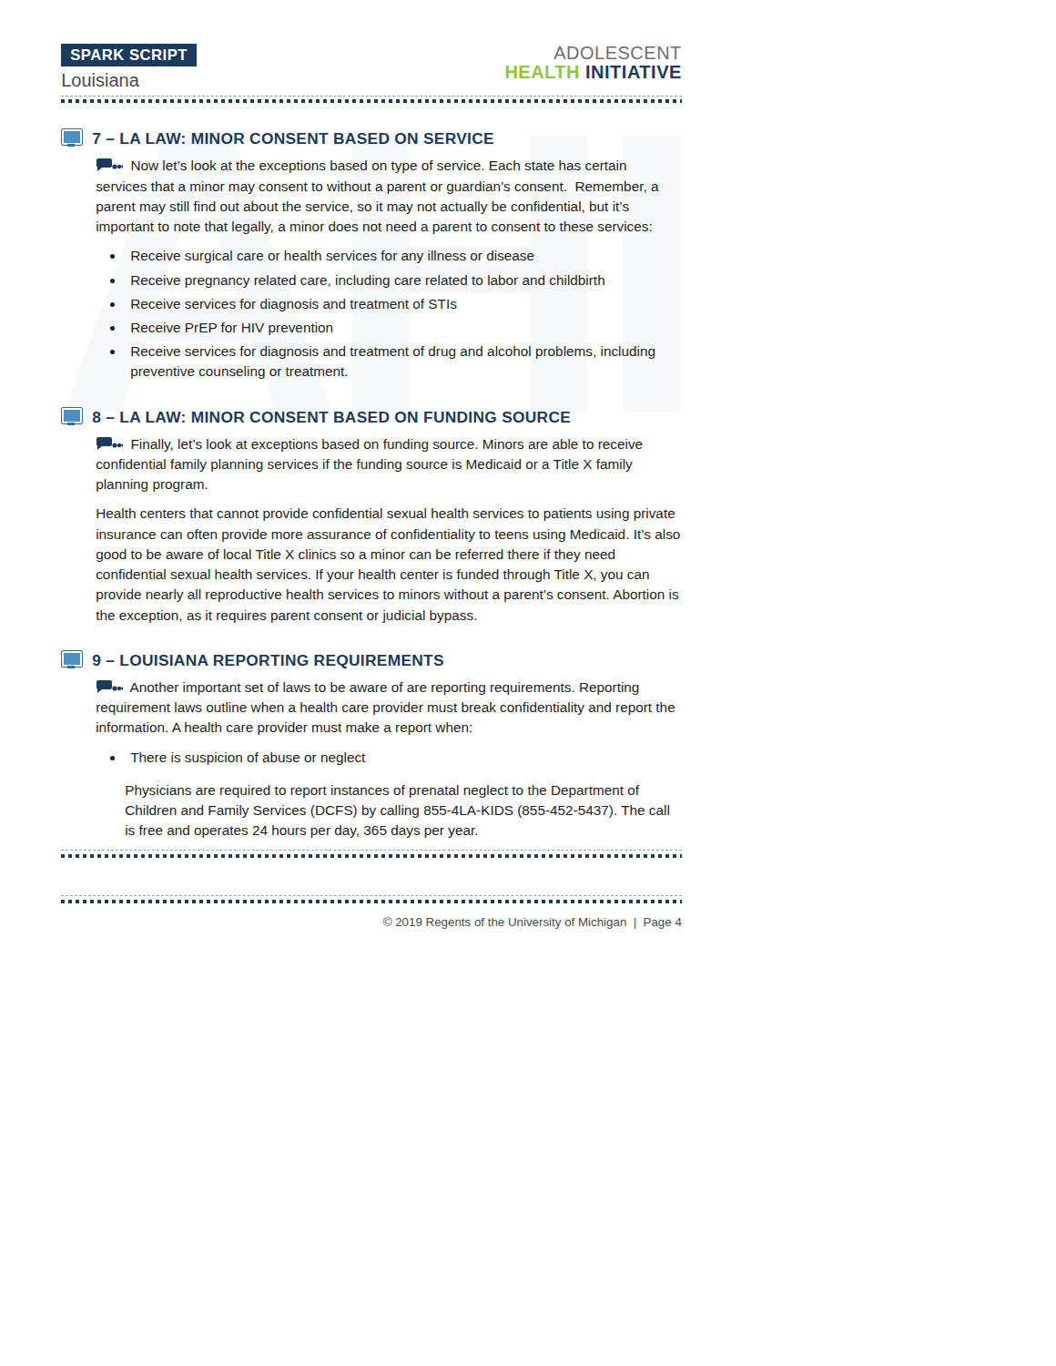AHI
SPARK SCRIPT
Louisiana
ADOLESCENT
HEALTH INITIATIVE
7 – LA Law: Minor Consent Based on Service
Now let’s look at the exceptions based on type of service. Each state has certain services that a minor may consent to without a parent or guardian’s consent. Remember, a parent may still find out about the service, so it may not actually be confidential, but it’s important to note that legally, a minor does not need a parent to consent to these services:
Receive surgical care or health services for any illness or disease
Receive pregnancy related care, including care related to labor and childbirth
Receive services for diagnosis and treatment of STIs
Receive PrEP for HIV prevention
Receive services for diagnosis and treatment of drug and alcohol problems, including preventive counseling or treatment.
8 – LA Law: Minor Consent Based on Funding Source
Finally, let’s look at exceptions based on funding source. Minors are able to receive confidential family planning services if the funding source is Medicaid or a Title X family planning program.
Health centers that cannot provide confidential sexual health services to patients using private insurance can often provide more assurance of confidentiality to teens using Medicaid. It’s also good to be aware of local Title X clinics so a minor can be referred there if they need confidential sexual health services. If your health center is funded through Title X, you can provide nearly all reproductive health services to minors without a parent’s consent. Abortion is the exception, as it requires parent consent or judicial bypass.
9 – Louisiana Reporting Requirements
Another important set of laws to be aware of are reporting requirements. Reporting requirement laws outline when a health care provider must break confidentiality and report the information. A health care provider must make a report when:
There is suspicion of abuse or neglect
Physicians are required to report instances of prenatal neglect to the Department of Children and Family Services (DCFS) by calling 855-4LA-KIDS (855-452-5437). The call is free and operates 24 hours per day, 365 days per year.
© 2019 Regents of the University of Michigan | Page 4